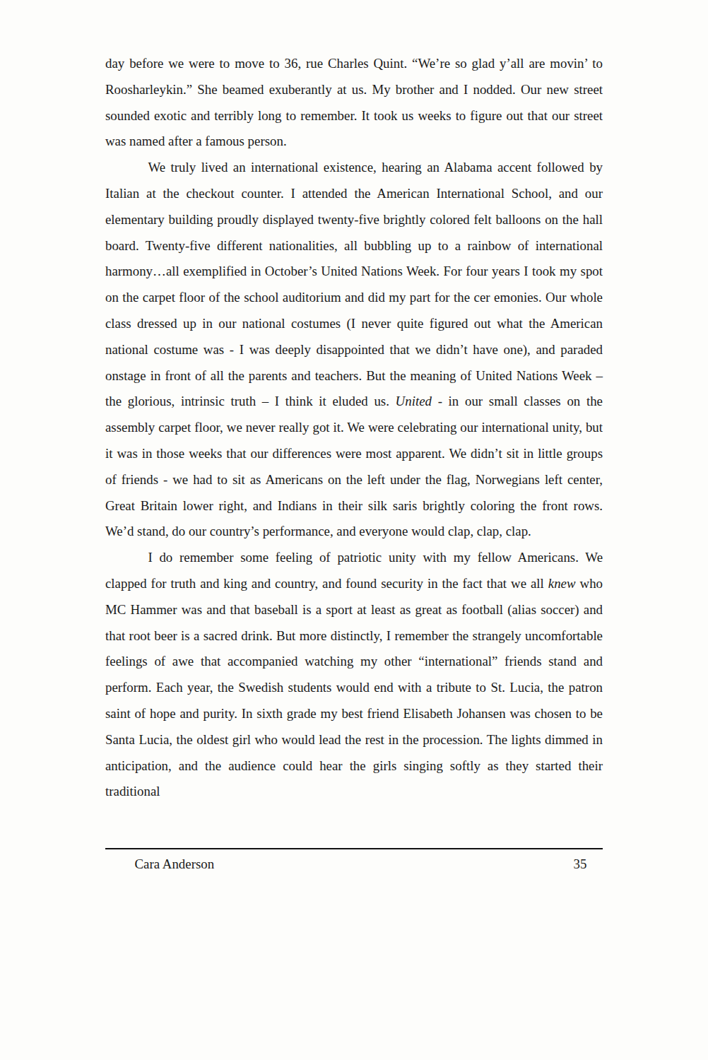day before we were to move to 36, rue Charles Quint. “We’re so glad y’all are movin’ to Roosharleykin.” She beamed exuberantly at us. My brother and I nodded. Our new street sounded exotic and terribly long to remember. It took us weeks to figure out that our street was named after a famous person.
We truly lived an international existence, hearing an Alabama accent followed by Italian at the checkout counter. I attended the American International School, and our elementary building proudly displayed twenty-five brightly colored felt balloons on the hall board. Twenty-five different nationalities, all bubbling up to a rainbow of international harmony…all exemplified in October’s United Nations Week. For four years I took my spot on the carpet floor of the school auditorium and did my part for the cer emonies. Our whole class dressed up in our national costumes (I never quite figured out what the American national costume was - I was deeply disappointed that we didn’t have one), and paraded onstage in front of all the parents and teachers. But the meaning of United Nations Week – the glorious, intrinsic truth – I think it eluded us. United - in our small classes on the assembly carpet floor, we never really got it. We were celebrating our international unity, but it was in those weeks that our differences were most apparent. We didn’t sit in little groups of friends - we had to sit as Americans on the left under the flag, Norwegians left center, Great Britain lower right, and Indians in their silk saris brightly coloring the front rows. We’d stand, do our country’s performance, and everyone would clap, clap, clap.
I do remember some feeling of patriotic unity with my fellow Americans. We clapped for truth and king and country, and found security in the fact that we all knew who MC Hammer was and that baseball is a sport at least as great as football (alias soccer) and that root beer is a sacred drink. But more distinctly, I remember the strangely uncomfortable feelings of awe that accompanied watching my other “international” friends stand and perform. Each year, the Swedish students would end with a tribute to St. Lucia, the patron saint of hope and purity. In sixth grade my best friend Elisabeth Johansen was chosen to be Santa Lucia, the oldest girl who would lead the rest in the procession. The lights dimmed in anticipation, and the audience could hear the girls singing softly as they started their traditional
Cara Anderson 35